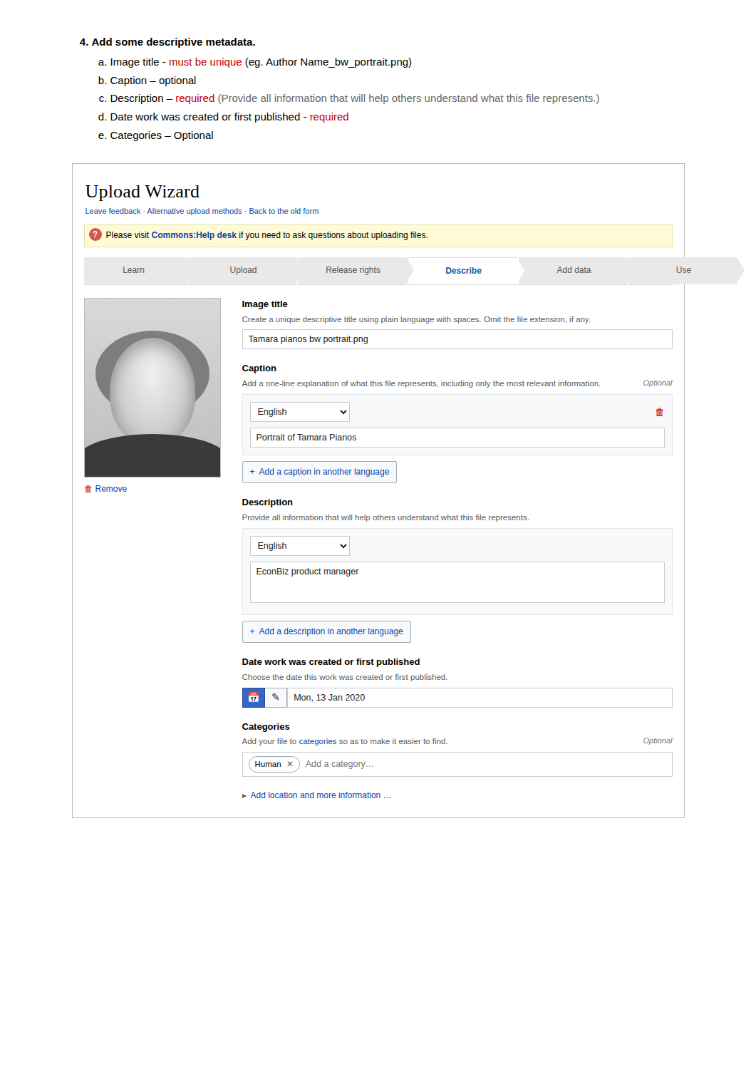Add some descriptive metadata.
Image title - must be unique (eg. Author Name_bw_portrait.png)
Caption – optional
Description – required (Provide all information that will help others understand what this file represents.)
Date work was created or first published - required
Categories – Optional
Upload Wizard
Leave feedback · Alternative upload methods · Back to the old form
? Please visit Commons:Help desk if you need to ask questions about uploading files.
Learn
Upload
Release rights
Describe
Add data
Use
🗑Remove
Image title
Create a unique descriptive title using plain language with spaces. Omit the file extension, if any.
Caption
Optional Add a one-line explanation of what this file represents, including only the most relevant information.
English 🗑
+Add a caption in another language
Description
Provide all information that will help others understand what this file represents.
English
EconBiz product manager
+Add a description in another language
Date work was created or first published
Choose the date this work was created or first published.
📅
✎
Categories
Optional Add your file to categories so as to make it easier to find.
Human ✕ Add a category…
▸Add location and more information …